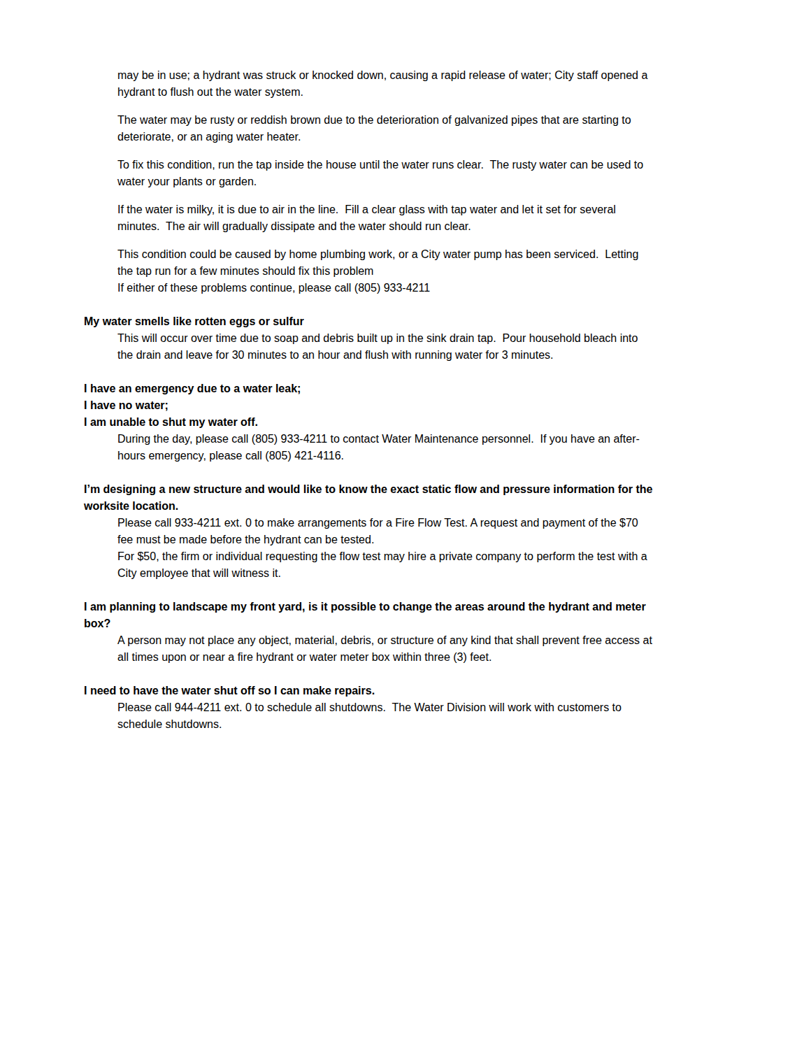may be in use; a hydrant was struck or knocked down, causing a rapid release of water; City staff opened a hydrant to flush out the water system.
The water may be rusty or reddish brown due to the deterioration of galvanized pipes that are starting to deteriorate, or an aging water heater.
To fix this condition, run the tap inside the house until the water runs clear. The rusty water can be used to water your plants or garden.
If the water is milky, it is due to air in the line. Fill a clear glass with tap water and let it set for several minutes. The air will gradually dissipate and the water should run clear.
This condition could be caused by home plumbing work, or a City water pump has been serviced. Letting the tap run for a few minutes should fix this problem
If either of these problems continue, please call (805) 933-4211
My water smells like rotten eggs or sulfur
This will occur over time due to soap and debris built up in the sink drain tap. Pour household bleach into the drain and leave for 30 minutes to an hour and flush with running water for 3 minutes.
I have an emergency due to a water leak;
I have no water;
I am unable to shut my water off.
During the day, please call (805) 933-4211 to contact Water Maintenance personnel. If you have an after-hours emergency, please call (805) 421-4116.
I’m designing a new structure and would like to know the exact static flow and pressure information for the worksite location.
Please call 933-4211 ext. 0 to make arrangements for a Fire Flow Test. A request and payment of the $70 fee must be made before the hydrant can be tested.
For $50, the firm or individual requesting the flow test may hire a private company to perform the test with a City employee that will witness it.
I am planning to landscape my front yard, is it possible to change the areas around the hydrant and meter box?
A person may not place any object, material, debris, or structure of any kind that shall prevent free access at all times upon or near a fire hydrant or water meter box within three (3) feet.
I need to have the water shut off so I can make repairs.
Please call 944-4211 ext. 0 to schedule all shutdowns. The Water Division will work with customers to schedule shutdowns.